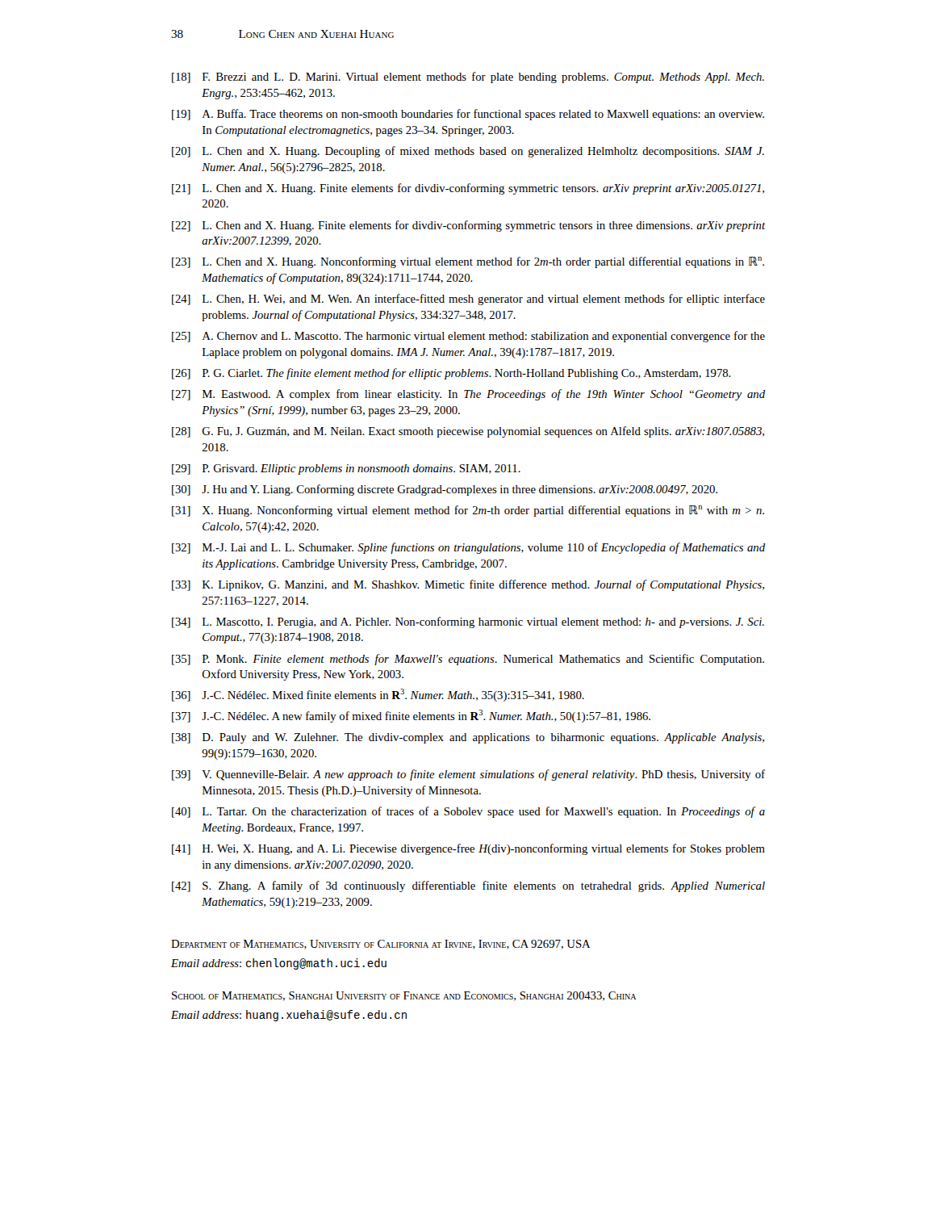38 Long Chen and Xuehai Huang
[18] F. Brezzi and L. D. Marini. Virtual element methods for plate bending problems. Comput. Methods Appl. Mech. Engrg., 253:455–462, 2013.
[19] A. Buffa. Trace theorems on non-smooth boundaries for functional spaces related to Maxwell equations: an overview. In Computational electromagnetics, pages 23–34. Springer, 2003.
[20] L. Chen and X. Huang. Decoupling of mixed methods based on generalized Helmholtz decompositions. SIAM J. Numer. Anal., 56(5):2796–2825, 2018.
[21] L. Chen and X. Huang. Finite elements for divdiv-conforming symmetric tensors. arXiv preprint arXiv:2005.01271, 2020.
[22] L. Chen and X. Huang. Finite elements for divdiv-conforming symmetric tensors in three dimensions. arXiv preprint arXiv:2007.12399, 2020.
[23] L. Chen and X. Huang. Nonconforming virtual element method for 2m-th order partial differential equations in ℝn. Mathematics of Computation, 89(324):1711–1744, 2020.
[24] L. Chen, H. Wei, and M. Wen. An interface-fitted mesh generator and virtual element methods for elliptic interface problems. Journal of Computational Physics, 334:327–348, 2017.
[25] A. Chernov and L. Mascotto. The harmonic virtual element method: stabilization and exponential convergence for the Laplace problem on polygonal domains. IMA J. Numer. Anal., 39(4):1787–1817, 2019.
[26] P. G. Ciarlet. The finite element method for elliptic problems. North-Holland Publishing Co., Amsterdam, 1978.
[27] M. Eastwood. A complex from linear elasticity. In The Proceedings of the 19th Winter School “Geometry and Physics” (Srní, 1999), number 63, pages 23–29, 2000.
[28] G. Fu, J. Guzmán, and M. Neilan. Exact smooth piecewise polynomial sequences on Alfeld splits. arXiv:1807.05883, 2018.
[29] P. Grisvard. Elliptic problems in nonsmooth domains. SIAM, 2011.
[30] J. Hu and Y. Liang. Conforming discrete Gradgrad-complexes in three dimensions. arXiv:2008.00497, 2020.
[31] X. Huang. Nonconforming virtual element method for 2m-th order partial differential equations in ℝn with m > n. Calcolo, 57(4):42, 2020.
[32] M.-J. Lai and L. L. Schumaker. Spline functions on triangulations, volume 110 of Encyclopedia of Mathematics and its Applications. Cambridge University Press, Cambridge, 2007.
[33] K. Lipnikov, G. Manzini, and M. Shashkov. Mimetic finite difference method. Journal of Computational Physics, 257:1163–1227, 2014.
[34] L. Mascotto, I. Perugia, and A. Pichler. Non-conforming harmonic virtual element method: h- and p-versions. J. Sci. Comput., 77(3):1874–1908, 2018.
[35] P. Monk. Finite element methods for Maxwell's equations. Numerical Mathematics and Scientific Computation. Oxford University Press, New York, 2003.
[36] J.-C. Nédélec. Mixed finite elements in R3. Numer. Math., 35(3):315–341, 1980.
[37] J.-C. Nédélec. A new family of mixed finite elements in R3. Numer. Math., 50(1):57–81, 1986.
[38] D. Pauly and W. Zulehner. The divdiv-complex and applications to biharmonic equations. Applicable Analysis, 99(9):1579–1630, 2020.
[39] V. Quenneville-Belair. A new approach to finite element simulations of general relativity. PhD thesis, University of Minnesota, 2015. Thesis (Ph.D.)–University of Minnesota.
[40] L. Tartar. On the characterization of traces of a Sobolev space used for Maxwell's equation. In Proceedings of a Meeting. Bordeaux, France, 1997.
[41] H. Wei, X. Huang, and A. Li. Piecewise divergence-free H(div)-nonconforming virtual elements for Stokes problem in any dimensions. arXiv:2007.02090, 2020.
[42] S. Zhang. A family of 3d continuously differentiable finite elements on tetrahedral grids. Applied Numerical Mathematics, 59(1):219–233, 2009.
Department of Mathematics, University of California at Irvine, Irvine, CA 92697, USA
Email address: chenlong@math.uci.edu
School of Mathematics, Shanghai University of Finance and Economics, Shanghai 200433, China
Email address: huang.xuehai@sufe.edu.cn